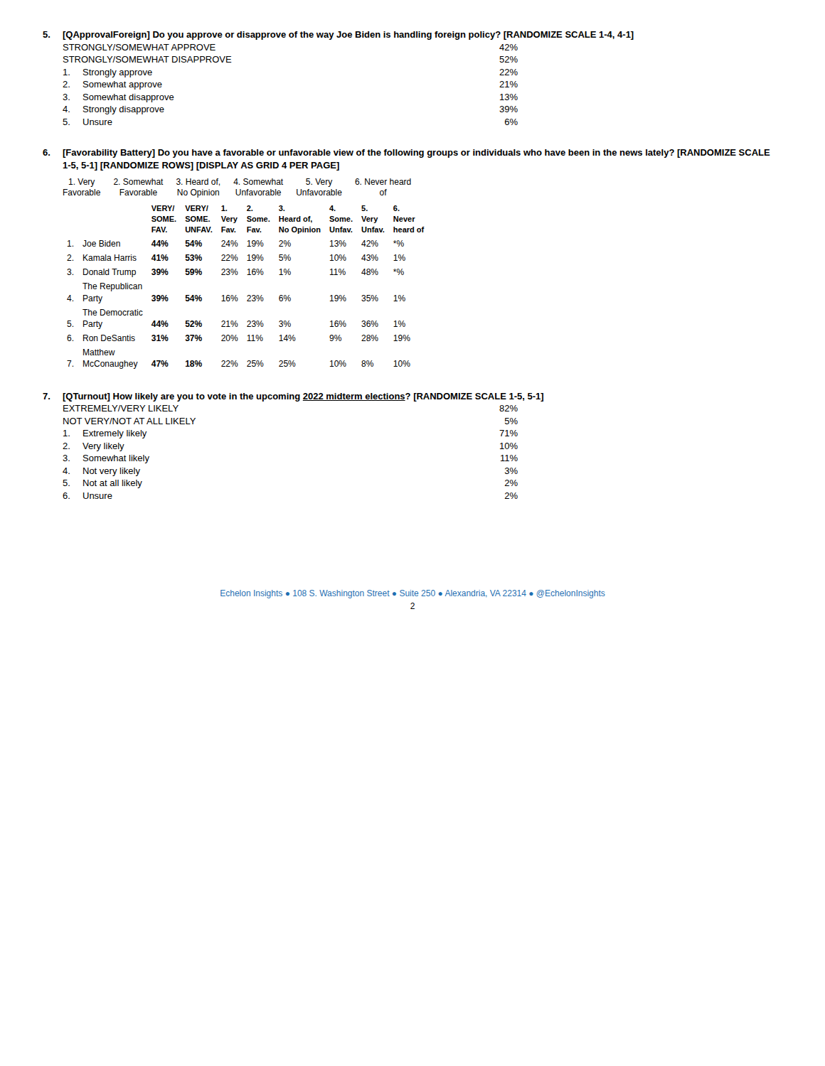5.[QApprovalForeign] Do you approve or disapprove of the way Joe Biden is handling foreign policy? [RANDOMIZE SCALE 1-4, 4-1]
STRONGLY/SOMEWHAT APPROVE 42%
STRONGLY/SOMEWHAT DISAPPROVE 52%
1. Strongly approve 22%
2. Somewhat approve 21%
3. Somewhat disapprove 13%
4. Strongly disapprove 39%
5. Unsure 6%
6.[Favorability Battery] Do you have a favorable or unfavorable view of the following groups or individuals who have been in the news lately? [RANDOMIZE SCALE 1-5, 5-1] [RANDOMIZE ROWS] [DISPLAY AS GRID 4 PER PAGE]
1. Very
Favorable
2. Somewhat
Favorable
3. Heard of,
No Opinion
4. Somewhat
Unfavorable
5. Very
Unfavorable
6. Never heard
of
| | | VERY/ SOME. FAV. | VERY/ SOME. UNFAV. | 1. Very Fav. | 2. Some. Fav. | 3. Heard of, No Opinion | 4. Some. Unfav. | 5. Very Unfav. | 6. Never heard of |
| --- | --- | --- | --- | --- | --- | --- | --- | --- | --- |
| 1. | Joe Biden | 44% | 54% | 24% | 19% | 2% | 13% | 42% | *% |
| 2. | Kamala Harris | 41% | 53% | 22% | 19% | 5% | 10% | 43% | 1% |
| 3. | Donald Trump | 39% | 59% | 23% | 16% | 1% | 11% | 48% | *% |
| 4. | The Republican Party | 39% | 54% | 16% | 23% | 6% | 19% | 35% | 1% |
| 5. | The Democratic Party | 44% | 52% | 21% | 23% | 3% | 16% | 36% | 1% |
| 6. | Ron DeSantis | 31% | 37% | 20% | 11% | 14% | 9% | 28% | 19% |
| 7. | Matthew McConaughey | 47% | 18% | 22% | 25% | 25% | 10% | 8% | 10% |
7.[QTurnout] How likely are you to vote in the upcoming 2022 midterm elections? [RANDOMIZE SCALE 1-5, 5-1]
EXTREMELY/VERY LIKELY 82%
NOT VERY/NOT AT ALL LIKELY 5%
1. Extremely likely 71%
2. Very likely 10%
3. Somewhat likely 11%
4. Not very likely 3%
5. Not at all likely 2%
6. Unsure 2%
Echelon Insights ● 108 S. Washington Street ● Suite 250 ● Alexandria, VA 22314 ● @EchelonInsights
2